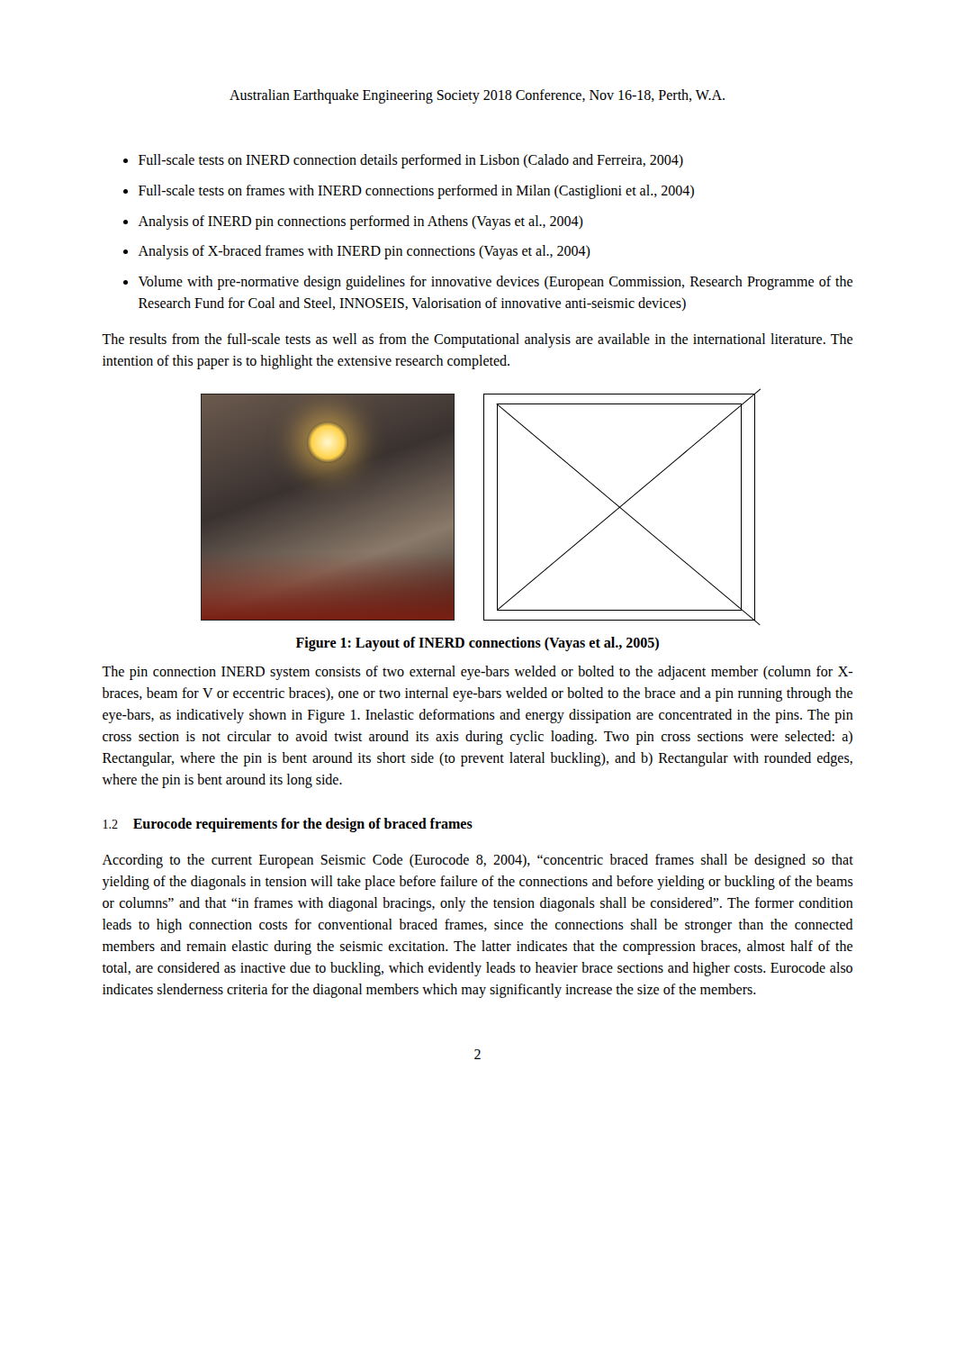Australian Earthquake Engineering Society 2018 Conference, Nov 16-18, Perth, W.A.
Full-scale tests on INERD connection details performed in Lisbon (Calado and Ferreira, 2004)
Full-scale tests on frames with INERD connections performed in Milan (Castiglioni et al., 2004)
Analysis of INERD pin connections performed in Athens (Vayas et al., 2004)
Analysis of X-braced frames with INERD pin connections (Vayas et al., 2004)
Volume with pre-normative design guidelines for innovative devices (European Commission, Research Programme of the Research Fund for Coal and Steel, INNOSEIS, Valorisation of innovative anti-seismic devices)
The results from the full-scale tests as well as from the Computational analysis are available in the international literature. The intention of this paper is to highlight the extensive research completed.
Figure 1: Layout of INERD connections (Vayas et al., 2005)
The pin connection INERD system consists of two external eye-bars welded or bolted to the adjacent member (column for X-braces, beam for V or eccentric braces), one or two internal eye-bars welded or bolted to the brace and a pin running through the eye-bars, as indicatively shown in Figure 1. Inelastic deformations and energy dissipation are concentrated in the pins. The pin cross section is not circular to avoid twist around its axis during cyclic loading. Two pin cross sections were selected: a) Rectangular, where the pin is bent around its short side (to prevent lateral buckling), and b) Rectangular with rounded edges, where the pin is bent around its long side.
1.2 Eurocode requirements for the design of braced frames
According to the current European Seismic Code (Eurocode 8, 2004), “concentric braced frames shall be designed so that yielding of the diagonals in tension will take place before failure of the connections and before yielding or buckling of the beams or columns” and that “in frames with diagonal bracings, only the tension diagonals shall be considered”. The former condition leads to high connection costs for conventional braced frames, since the connections shall be stronger than the connected members and remain elastic during the seismic excitation. The latter indicates that the compression braces, almost half of the total, are considered as inactive due to buckling, which evidently leads to heavier brace sections and higher costs. Eurocode also indicates slenderness criteria for the diagonal members which may significantly increase the size of the members.
2